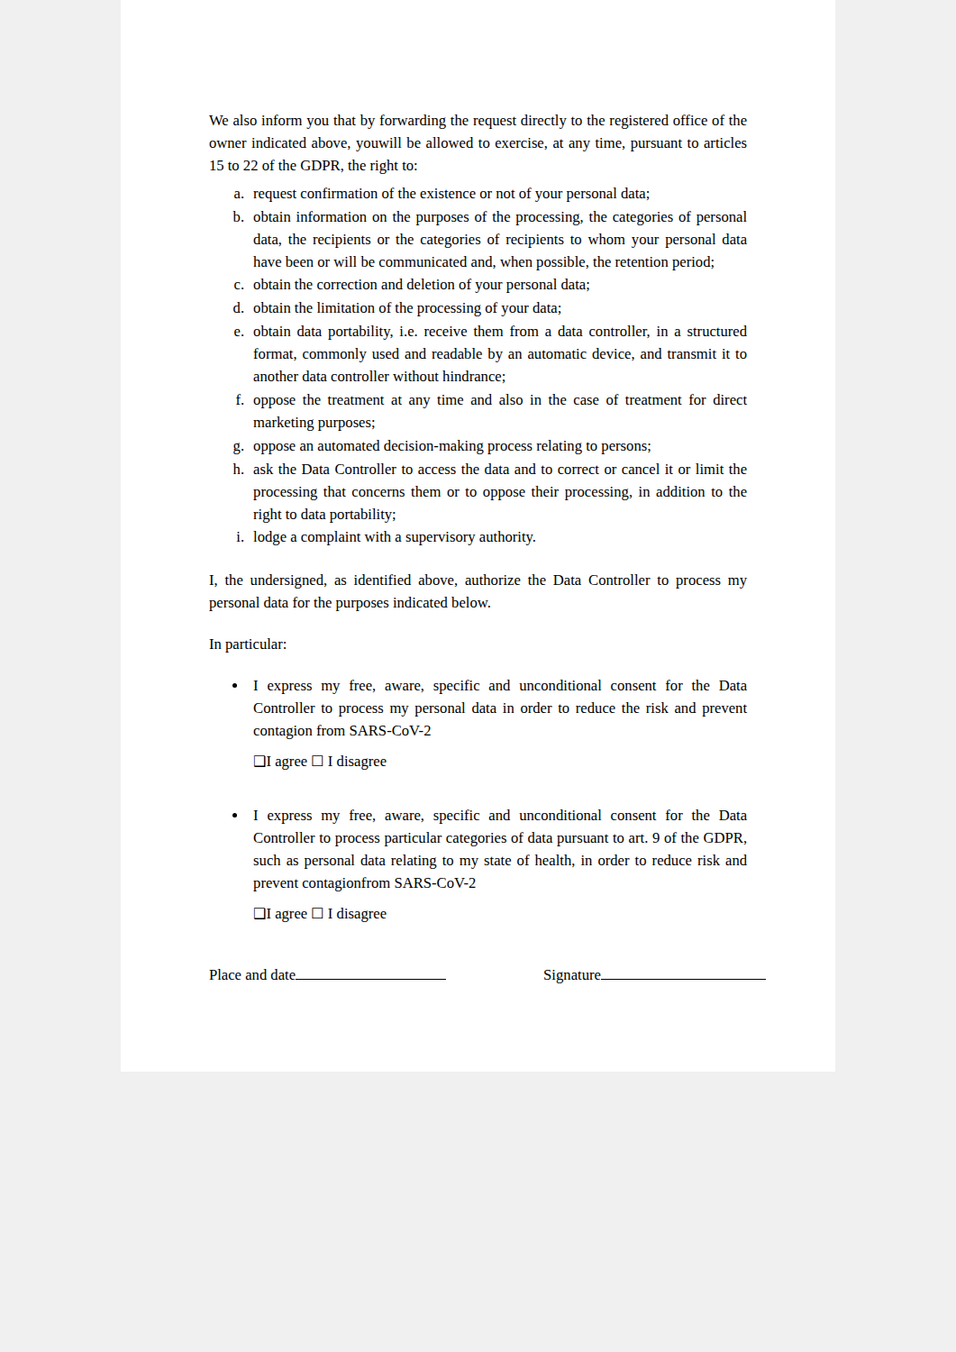We also inform you that by forwarding the request directly to the registered office of the owner indicated above, youwill be allowed to exercise, at any time, pursuant to articles 15 to 22 of the GDPR, the right to:
request confirmation of the existence or not of your personal data;
obtain information on the purposes of the processing, the categories of personal data, the recipients or the categories of recipients to whom your personal data have been or will be communicated and, when possible, the retention period;
obtain the correction and deletion of your personal data;
obtain the limitation of the processing of your data;
obtain data portability, i.e. receive them from a data controller, in a structured format, commonly used and readable by an automatic device, and transmit it to another data controller without hindrance;
oppose the treatment at any time and also in the case of treatment for direct marketing purposes;
oppose an automated decision-making process relating to persons;
ask the Data Controller to access the data and to correct or cancel it or limit the processing that concerns them or to oppose their processing, in addition to the right to data portability;
lodge a complaint with a supervisory authority.
I, the undersigned, as identified above, authorize the Data Controller to process my personal data for the purposes indicated below.
In particular:
I express my free, aware, specific and unconditional consent for the Data Controller to process my personal data in order to reduce the risk and prevent contagion from SARS-CoV-2
❑I agree ☐ I disagree
I express my free, aware, specific and unconditional consent for the Data Controller to process particular categories of data pursuant to art. 9 of the GDPR, such as personal data relating to my state of health, in order to reduce risk and prevent contagionfrom SARS-CoV-2
❑I agree ☐ I disagree
Place and date
Signature